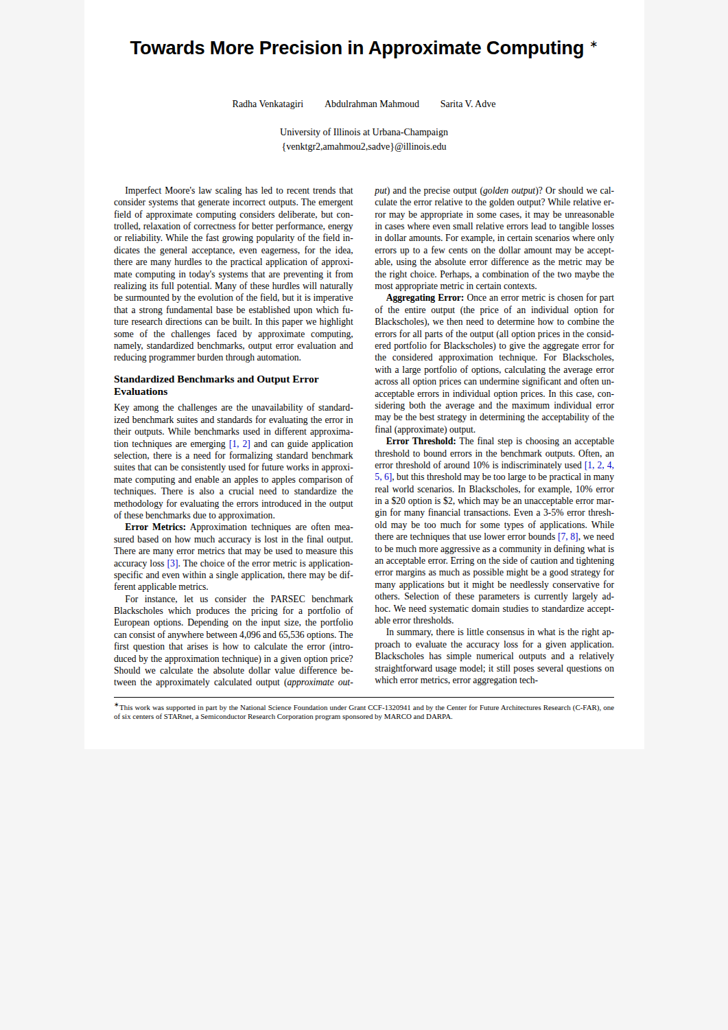Towards More Precision in Approximate Computing ∗
Radha Venkatagiri Abdulrahman Mahmoud Sarita V. Adve
University of Illinois at Urbana-Champaign
{venktgr2,amahmou2,sadve}@illinois.edu
Imperfect Moore's law scaling has led to recent trends that consider systems that generate incorrect outputs. The emergent field of approximate computing considers deliberate, but controlled, relaxation of correctness for better performance, energy or reliability. While the fast growing popularity of the field indicates the general acceptance, even eagerness, for the idea, there are many hurdles to the practical application of approximate computing in today's systems that are preventing it from realizing its full potential. Many of these hurdles will naturally be surmounted by the evolution of the field, but it is imperative that a strong fundamental base be established upon which future research directions can be built. In this paper we highlight some of the challenges faced by approximate computing, namely, standardized benchmarks, output error evaluation and reducing programmer burden through automation.
Standardized Benchmarks and Output Error Evaluations
Key among the challenges are the unavailability of standardized benchmark suites and standards for evaluating the error in their outputs. While benchmarks used in different approximation techniques are emerging [1, 2] and can guide application selection, there is a need for formalizing standard benchmark suites that can be consistently used for future works in approximate computing and enable an apples to apples comparison of techniques. There is also a crucial need to standardize the methodology for evaluating the errors introduced in the output of these benchmarks due to approximation.
Error Metrics: Approximation techniques are often measured based on how much accuracy is lost in the final output. There are many error metrics that may be used to measure this accuracy loss [3]. The choice of the error metric is application-specific and even within a single application, there may be different applicable metrics.
For instance, let us consider the PARSEC benchmark Blackscholes which produces the pricing for a portfolio of European options. Depending on the input size, the portfolio can consist of anywhere between 4,096 and 65,536 options. The first question that arises is how to calculate the error (introduced by the approximation technique) in a given option price? Should we calculate the absolute dollar value difference between the approximately calculated output (approximate output) and the precise output (golden output)? Or should we calculate the error relative to the golden output? While relative error may be appropriate in some cases, it may be unreasonable in cases where even small relative errors lead to tangible losses in dollar amounts. For example, in certain scenarios where only errors up to a few cents on the dollar amount may be acceptable, using the absolute error difference as the metric may be the right choice. Perhaps, a combination of the two maybe the most appropriate metric in certain contexts.
Aggregating Error: Once an error metric is chosen for part of the entire output (the price of an individual option for Blackscholes), we then need to determine how to combine the errors for all parts of the output (all option prices in the considered portfolio for Blackscholes) to give the aggregate error for the considered approximation technique. For Blackscholes, with a large portfolio of options, calculating the average error across all option prices can undermine significant and often unacceptable errors in individual option prices. In this case, considering both the average and the maximum individual error may be the best strategy in determining the acceptability of the final (approximate) output.
Error Threshold: The final step is choosing an acceptable threshold to bound errors in the benchmark outputs. Often, an error threshold of around 10% is indiscriminately used [1, 2, 4, 5, 6], but this threshold may be too large to be practical in many real world scenarios. In Blackscholes, for example, 10% error in a $20 option is $2, which may be an unacceptable error margin for many financial transactions. Even a 3-5% error threshold may be too much for some types of applications. While there are techniques that use lower error bounds [7, 8], we need to be much more aggressive as a community in defining what is an acceptable error. Erring on the side of caution and tightening error margins as much as possible might be a good strategy for many applications but it might be needlessly conservative for others. Selection of these parameters is currently largely ad-hoc. We need systematic domain studies to standardize acceptable error thresholds.
In summary, there is little consensus in what is the right approach to evaluate the accuracy loss for a given application. Blackscholes has simple numerical outputs and a relatively straightforward usage model; it still poses several questions on which error metrics, error aggregation tech-
∗This work was supported in part by the National Science Foundation under Grant CCF-1320941 and by the Center for Future Architectures Research (C-FAR), one of six centers of STARnet, a Semiconductor Research Corporation program sponsored by MARCO and DARPA.